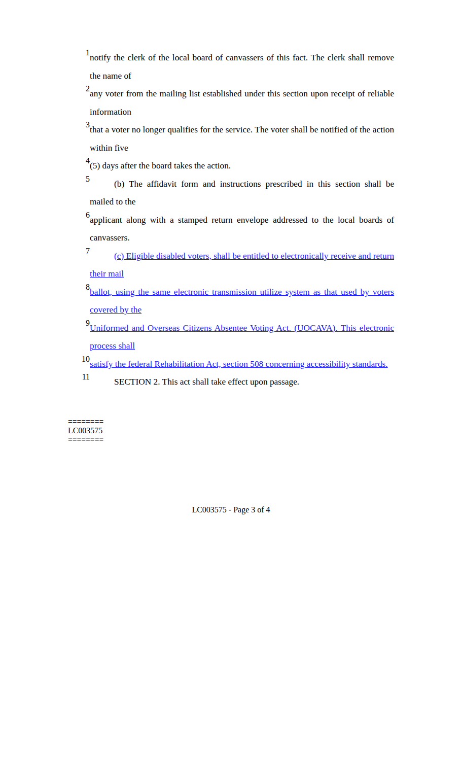| 1 | notify the clerk of the local board of canvassers of this fact. The clerk shall remove the name of |
| 2 | any voter from the mailing list established under this section upon receipt of reliable information |
| 3 | that a voter no longer qualifies for the service. The voter shall be notified of the action within five |
| 4 | (5) days after the board takes the action. |
| 5 | (b) The affidavit form and instructions prescribed in this section shall be mailed to the |
| 6 | applicant along with a stamped return envelope addressed to the local boards of canvassers. |
| 7 | (c) Eligible disabled voters, shall be entitled to electronically receive and return their mail |
| 8 | ballot, using the same electronic transmission utilize system as that used by voters covered by the |
| 9 | Uniformed and Overseas Citizens Absentee Voting Act. (UOCAVA). This electronic process shall |
| 10 | satisfy the federal Rehabilitation Act, section 508 concerning accessibility standards. |
| 11 | SECTION 2. This act shall take effect upon passage. |
========
LC003575
========
LC003575 - Page 3 of 4